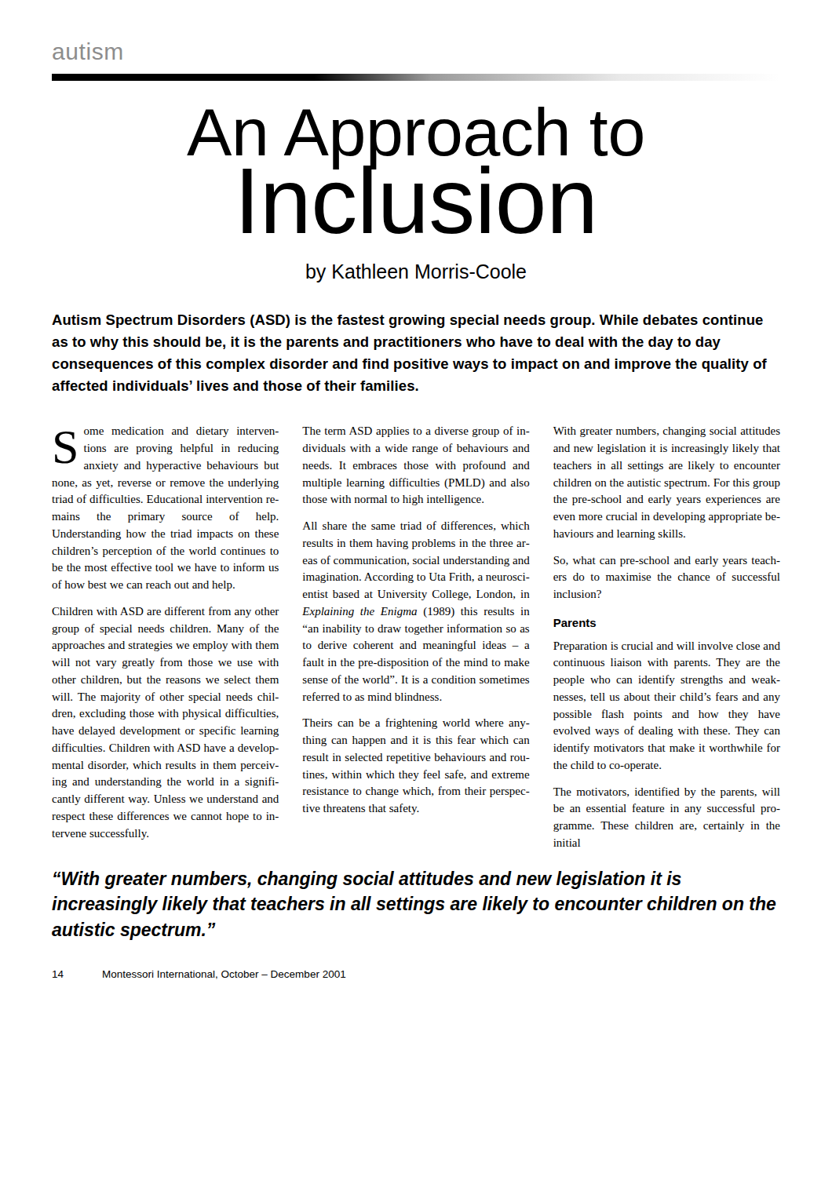autism
An Approach to Inclusion
by Kathleen Morris-Coole
Autism Spectrum Disorders (ASD) is the fastest growing special needs group. While debates continue as to why this should be, it is the parents and practitioners who have to deal with the day to day consequences of this complex disorder and find positive ways to impact on and improve the quality of affected individuals’ lives and those of their families.
Some medication and dietary interventions are proving helpful in reducing anxiety and hyperactive behaviours but none, as yet, reverse or remove the underlying triad of difficulties. Educational intervention remains the primary source of help. Understanding how the triad impacts on these children’s perception of the world continues to be the most effective tool we have to inform us of how best we can reach out and help.
Children with ASD are different from any other group of special needs children. Many of the approaches and strategies we employ with them will not vary greatly from those we use with other children, but the reasons we select them will. The majority of other special needs children, excluding those with physical difficulties, have delayed development or specific learning difficulties. Children with ASD have a developmental disorder, which results in them perceiving and understanding the world in a significantly different way. Unless we understand and respect these differences we cannot hope to intervene successfully.
The term ASD applies to a diverse group of individuals with a wide range of behaviours and needs. It embraces those with profound and multiple learning difficulties (PMLD) and also those with normal to high intelligence.
All share the same triad of differences, which results in them having problems in the three areas of communication, social understanding and imagination. According to Uta Frith, a neuroscientist based at University College, London, in Explaining the Enigma (1989) this results in “an inability to draw together information so as to derive coherent and meaningful ideas – a fault in the pre-disposition of the mind to make sense of the world”. It is a condition sometimes referred to as mind blindness.
Theirs can be a frightening world where anything can happen and it is this fear which can result in selected repetitive behaviours and routines, within which they feel safe, and extreme resistance to change which, from their perspective threatens that safety.
With greater numbers, changing social attitudes and new legislation it is increasingly likely that teachers in all settings are likely to encounter children on the autistic spectrum. For this group the pre-school and early years experiences are even more crucial in developing appropriate behaviours and learning skills.
So, what can pre-school and early years teachers do to maximise the chance of successful inclusion?
Parents
Preparation is crucial and will involve close and continuous liaison with parents. They are the people who can identify strengths and weaknesses, tell us about their child’s fears and any possible flash points and how they have evolved ways of dealing with these. They can identify motivators that make it worthwhile for the child to co-operate.
The motivators, identified by the parents, will be an essential feature in any successful programme. These children are, certainly in the initial
“With greater numbers, changing social attitudes and new legislation it is increasingly likely that teachers in all settings are likely to encounter children on the autistic spectrum.”
14 Montessori International, October – December 2001